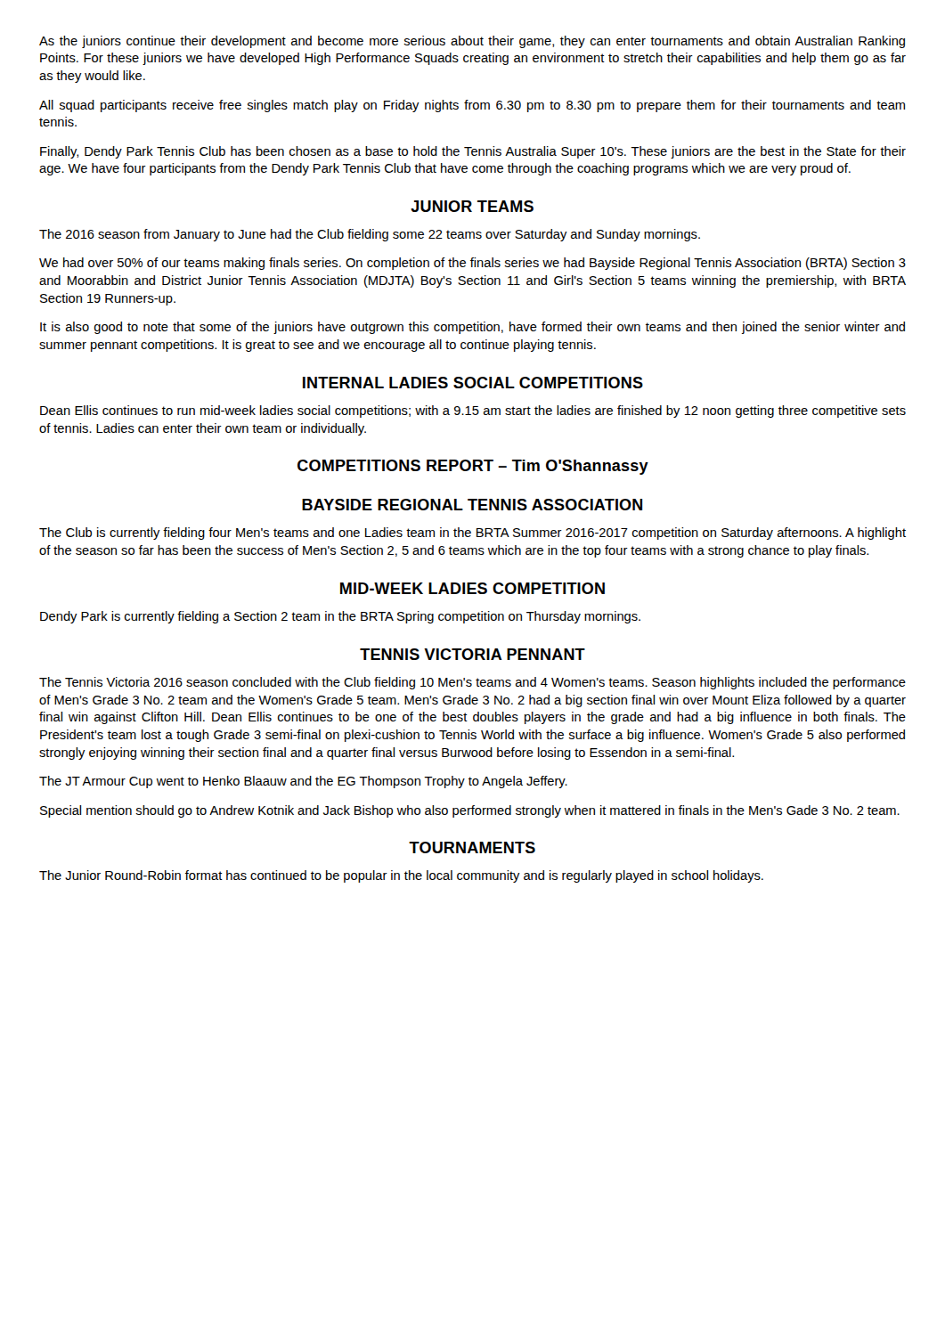As the juniors continue their development and become more serious about their game, they can enter tournaments and obtain Australian Ranking Points. For these juniors we have developed High Performance Squads creating an environment to stretch their capabilities and help them go as far as they would like.
All squad participants receive free singles match play on Friday nights from 6.30 pm to 8.30 pm to prepare them for their tournaments and team tennis.
Finally, Dendy Park Tennis Club has been chosen as a base to hold the Tennis Australia Super 10's. These juniors are the best in the State for their age. We have four participants from the Dendy Park Tennis Club that have come through the coaching programs which we are very proud of.
JUNIOR TEAMS
The 2016 season from January to June had the Club fielding some 22 teams over Saturday and Sunday mornings.
We had over 50% of our teams making finals series. On completion of the finals series we had Bayside Regional Tennis Association (BRTA) Section 3 and Moorabbin and District Junior Tennis Association (MDJTA) Boy's Section 11 and Girl's Section 5 teams winning the premiership, with BRTA Section 19 Runners-up.
It is also good to note that some of the juniors have outgrown this competition, have formed their own teams and then joined the senior winter and summer pennant competitions. It is great to see and we encourage all to continue playing tennis.
INTERNAL LADIES SOCIAL COMPETITIONS
Dean Ellis continues to run mid-week ladies social competitions; with a 9.15 am start the ladies are finished by 12 noon getting three competitive sets of tennis. Ladies can enter their own team or individually.
COMPETITIONS REPORT – Tim O'Shannassy
BAYSIDE REGIONAL TENNIS ASSOCIATION
The Club is currently fielding four Men's teams and one Ladies team in the BRTA Summer 2016-2017 competition on Saturday afternoons. A highlight of the season so far has been the success of Men's Section 2, 5 and 6 teams which are in the top four teams with a strong chance to play finals.
MID-WEEK LADIES COMPETITION
Dendy Park is currently fielding a Section 2 team in the BRTA Spring competition on Thursday mornings.
TENNIS VICTORIA PENNANT
The Tennis Victoria 2016 season concluded with the Club fielding 10 Men's teams and 4 Women's teams. Season highlights included the performance of Men's Grade 3 No. 2 team and the Women's Grade 5 team. Men's Grade 3 No. 2 had a big section final win over Mount Eliza followed by a quarter final win against Clifton Hill. Dean Ellis continues to be one of the best doubles players in the grade and had a big influence in both finals. The President's team lost a tough Grade 3 semi-final on plexi-cushion to Tennis World with the surface a big influence. Women's Grade 5 also performed strongly enjoying winning their section final and a quarter final versus Burwood before losing to Essendon in a semi-final.
The JT Armour Cup went to Henko Blaauw and the EG Thompson Trophy to Angela Jeffery.
Special mention should go to Andrew Kotnik and Jack Bishop who also performed strongly when it mattered in finals in the Men's Gade 3 No. 2 team.
TOURNAMENTS
The Junior Round-Robin format has continued to be popular in the local community and is regularly played in school holidays.